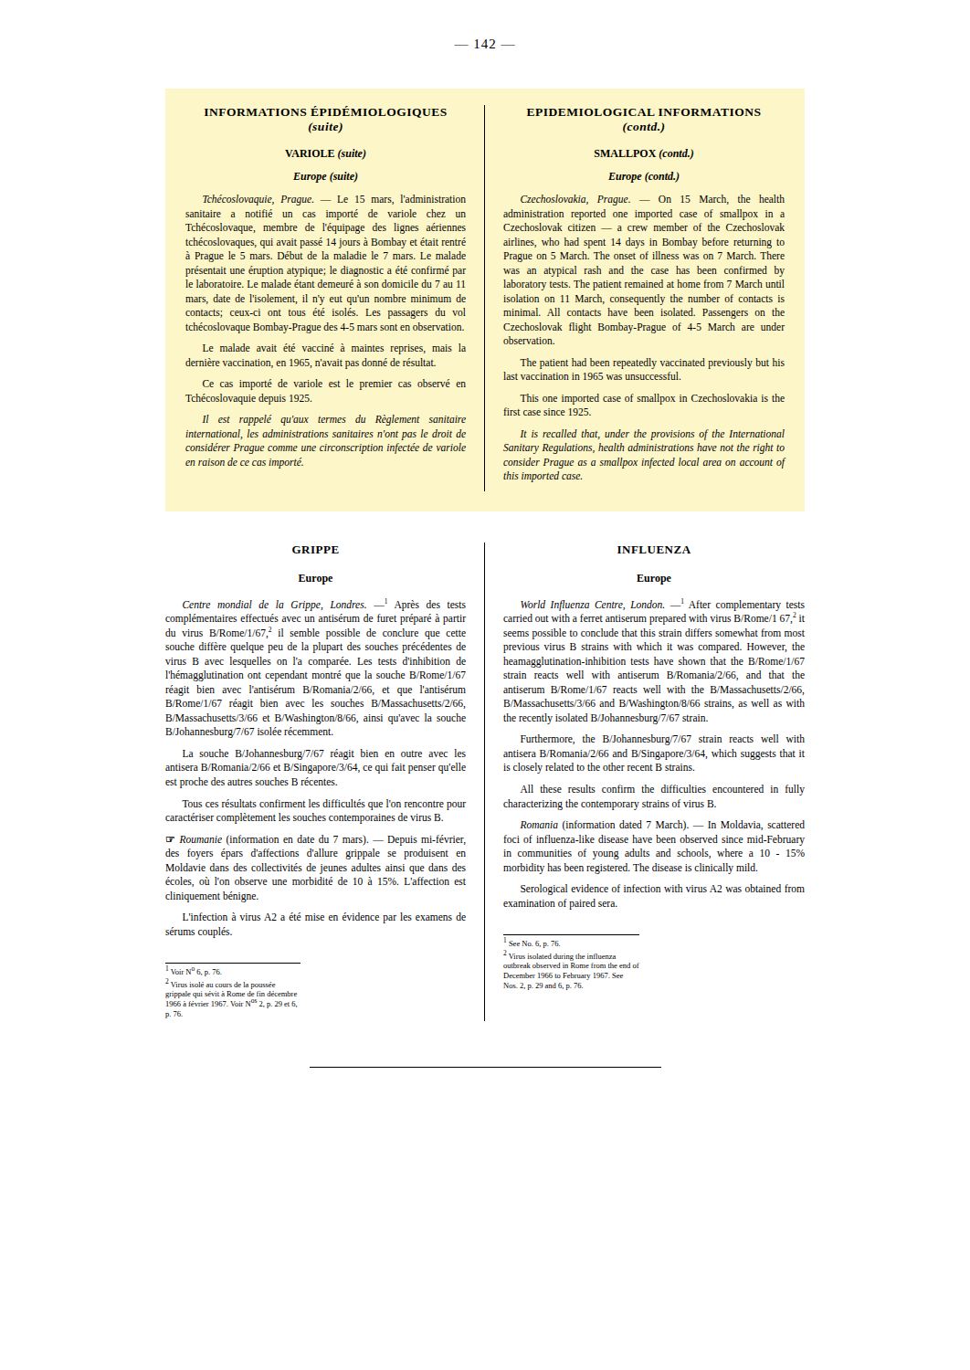— 142 —
INFORMATIONS ÉPIDÉMIOLOGIQUES (suite)
VARIOLE (suite)
Europe (suite)
Tchécoslovaquie, Prague. — Le 15 mars, l'administration sanitaire a notifié un cas importé de variole chez un Tchécoslovaque, membre de l'équipage des lignes aériennes tchécoslovaques, qui avait passé 14 jours à Bombay et était rentré à Prague le 5 mars. Début de la maladie le 7 mars. Le malade présentait une éruption atypique; le diagnostic a été confirmé par le laboratoire. Le malade étant demeuré à son domicile du 7 au 11 mars, date de l'isolement, il n'y eut qu'un nombre minimum de contacts; ceux-ci ont tous été isolés. Les passagers du vol tchécoslovaque Bombay-Prague des 4-5 mars sont en observation.
Le malade avait été vacciné à maintes reprises, mais la dernière vaccination, en 1965, n'avait pas donné de résultat.
Ce cas importé de variole est le premier cas observé en Tchécoslovaquie depuis 1925.
Il est rappelé qu'aux termes du Règlement sanitaire international, les administrations sanitaires n'ont pas le droit de considérer Prague comme une circonscription infectée de variole en raison de ce cas importé.
EPIDEMIOLOGICAL INFORMATIONS (contd.)
SMALLPOX (contd.)
Europe (contd.)
Czechoslovakia, Prague. — On 15 March, the health administration reported one imported case of smallpox in a Czechoslovak citizen — a crew member of the Czechoslovak airlines, who had spent 14 days in Bombay before returning to Prague on 5 March. The onset of illness was on 7 March. There was an atypical rash and the case has been confirmed by laboratory tests. The patient remained at home from 7 March until isolation on 11 March, consequently the number of contacts is minimal. All contacts have been isolated. Passengers on the Czechoslovak flight Bombay-Prague of 4-5 March are under observation.
The patient had been repeatedly vaccinated previously but his last vaccination in 1965 was unsuccessful.
This one imported case of smallpox in Czechoslovakia is the first case since 1925.
It is recalled that, under the provisions of the International Sanitary Regulations, health administrations have not the right to consider Prague as a smallpox infected local area on account of this imported case.
GRIPPE
Europe
Centre mondial de la Grippe, Londres. —1 Après des tests complémentaires effectués avec un antisérum de furet préparé à partir du virus B/Rome/1/67,2 il semble possible de conclure que cette souche diffère quelque peu de la plupart des souches précédentes de virus B avec lesquelles on l'a comparée. Les tests d'inhibition de l'hémagglutination ont cependant montré que la souche B/Rome/1/67 réagit bien avec l'antisérum B/Romania/2/66, et que l'antisérum B/Rome/1/67 réagit bien avec les souches B/Massachusetts/2/66, B/Massachusetts/3/66 et B/Washington/8/66, ainsi qu'avec la souche B/Johannesburg/7/67 isolée récemment.
La souche B/Johannesburg/7/67 réagit bien en outre avec les antisera B/Romania/2/66 et B/Singapore/3/64, ce qui fait penser qu'elle est proche des autres souches B récentes.
Tous ces résultats confirment les difficultés que l'on rencontre pour caractériser complètement les souches contemporaines de virus B.
☞ Roumanie (information en date du 7 mars). — Depuis mi-février, des foyers épars d'affections d'allure grippale se produisent en Moldavie dans des collectivités de jeunes adultes ainsi que dans des écoles, où l'on observe une morbidité de 10 à 15%. L'affection est cliniquement bénigne.
L'infection à virus A2 a été mise en évidence par les examens de sérums couplés.
1 Voir No 6, p. 76.
2 Virus isolé au cours de la poussée grippale qui sévit à Rome de fin décembre 1966 à février 1967. Voir Nos 2, p. 29 et 6, p. 76.
INFLUENZA
Europe
World Influenza Centre, London. —1 After complementary tests carried out with a ferret antiserum prepared with virus B/Rome/1 67,2 it seems possible to conclude that this strain differs somewhat from most previous virus B strains with which it was compared. However, the heamagglutination-inhibition tests have shown that the B/Rome/1/67 strain reacts well with antiserum B/Romania/2/66, and that the antiserum B/Rome/1/67 reacts well with the B/Massachusetts/2/66, B/Massachusetts/3/66 and B/Washington/8/66 strains, as well as with the recently isolated B/Johannesburg/7/67 strain.
Furthermore, the B/Johannesburg/7/67 strain reacts well with antisera B/Romania/2/66 and B/Singapore/3/64, which suggests that it is closely related to the other recent B strains.
All these results confirm the difficulties encountered in fully characterizing the contemporary strains of virus B.
Romania (information dated 7 March). — In Moldavia, scattered foci of influenza-like disease have been observed since mid-February in communities of young adults and schools, where a 10 - 15% morbidity has been registered. The disease is clinically mild.
Serological evidence of infection with virus A2 was obtained from examination of paired sera.
1 See No. 6, p. 76.
2 Virus isolated during the influenza outbreak observed in Rome from the end of December 1966 to February 1967. See Nos. 2, p. 29 and 6, p. 76.